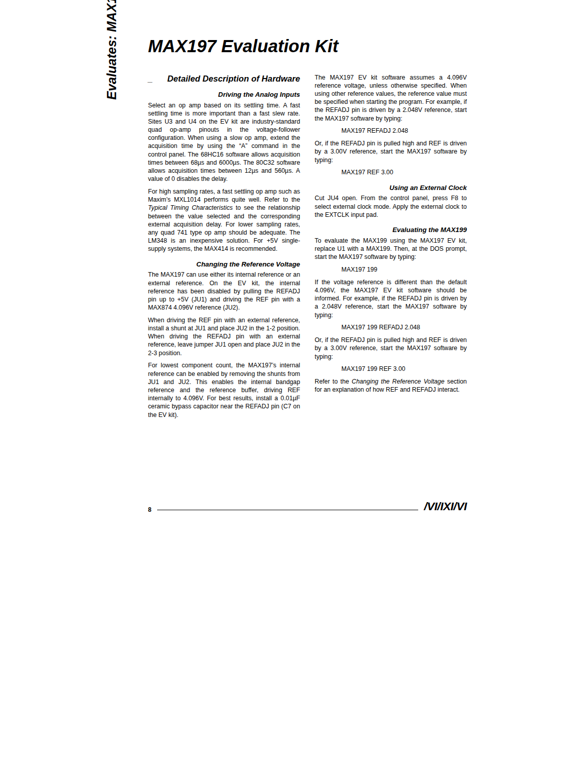Evaluates: MAX197/MAX199
MAX197 Evaluation Kit
_Detailed Description of Hardware
Driving the Analog Inputs
Select an op amp based on its settling time. A fast settling time is more important than a fast slew rate. Sites U3 and U4 on the EV kit are industry-standard quad op-amp pinouts in the voltage-follower configuration. When using a slow op amp, extend the acquisition time by using the “A” command in the control panel. The 68HC16 software allows acquisition times between 68µs and 6000µs. The 80C32 software allows acquisition times between 12µs and 560µs. A value of 0 disables the delay.
For high sampling rates, a fast settling op amp such as Maxim’s MXL1014 performs quite well. Refer to the Typical Timing Characteristics to see the relationship between the value selected and the corresponding external acquisition delay. For lower sampling rates, any quad 741 type op amp should be adequate. The LM348 is an inexpensive solution. For +5V single-supply systems, the MAX414 is recommended.
Changing the Reference Voltage
The MAX197 can use either its internal reference or an external reference. On the EV kit, the internal reference has been disabled by pulling the REFADJ pin up to +5V (JU1) and driving the REF pin with a MAX874 4.096V reference (JU2).
When driving the REF pin with an external reference, install a shunt at JU1 and place JU2 in the 1-2 position. When driving the REFADJ pin with an external reference, leave jumper JU1 open and place JU2 in the 2-3 position.
For lowest component count, the MAX197’s internal reference can be enabled by removing the shunts from JU1 and JU2. This enables the internal bandgap reference and the reference buffer, driving REF internally to 4.096V. For best results, install a 0.01µF ceramic bypass capacitor near the REFADJ pin (C7 on the EV kit).
The MAX197 EV kit software assumes a 4.096V reference voltage, unless otherwise specified. When using other reference values, the reference value must be specified when starting the program. For example, if the REFADJ pin is driven by a 2.048V reference, start the MAX197 software by typing:
MAX197 REFADJ 2.048
Or, if the REFADJ pin is pulled high and REF is driven by a 3.00V reference, start the MAX197 software by typing:
MAX197 REF 3.00
Using an External Clock
Cut JU4 open. From the control panel, press F8 to select external clock mode. Apply the external clock to the EXTCLK input pad.
Evaluating the MAX199
To evaluate the MAX199 using the MAX197 EV kit, replace U1 with a MAX199. Then, at the DOS prompt, start the MAX197 software by typing:
MAX197 199
If the voltage reference is different than the default 4.096V, the MAX197 EV kit software should be informed. For example, if the REFADJ pin is driven by a 2.048V reference, start the MAX197 software by typing:
MAX197 199 REFADJ 2.048
Or, if the REFADJ pin is pulled high and REF is driven by a 3.00V reference, start the MAX197 software by typing:
MAX197 199 REF 3.00
Refer to the Changing the Reference Voltage section for an explanation of how REF and REFADJ interact.
8
/VI/IXI/VI